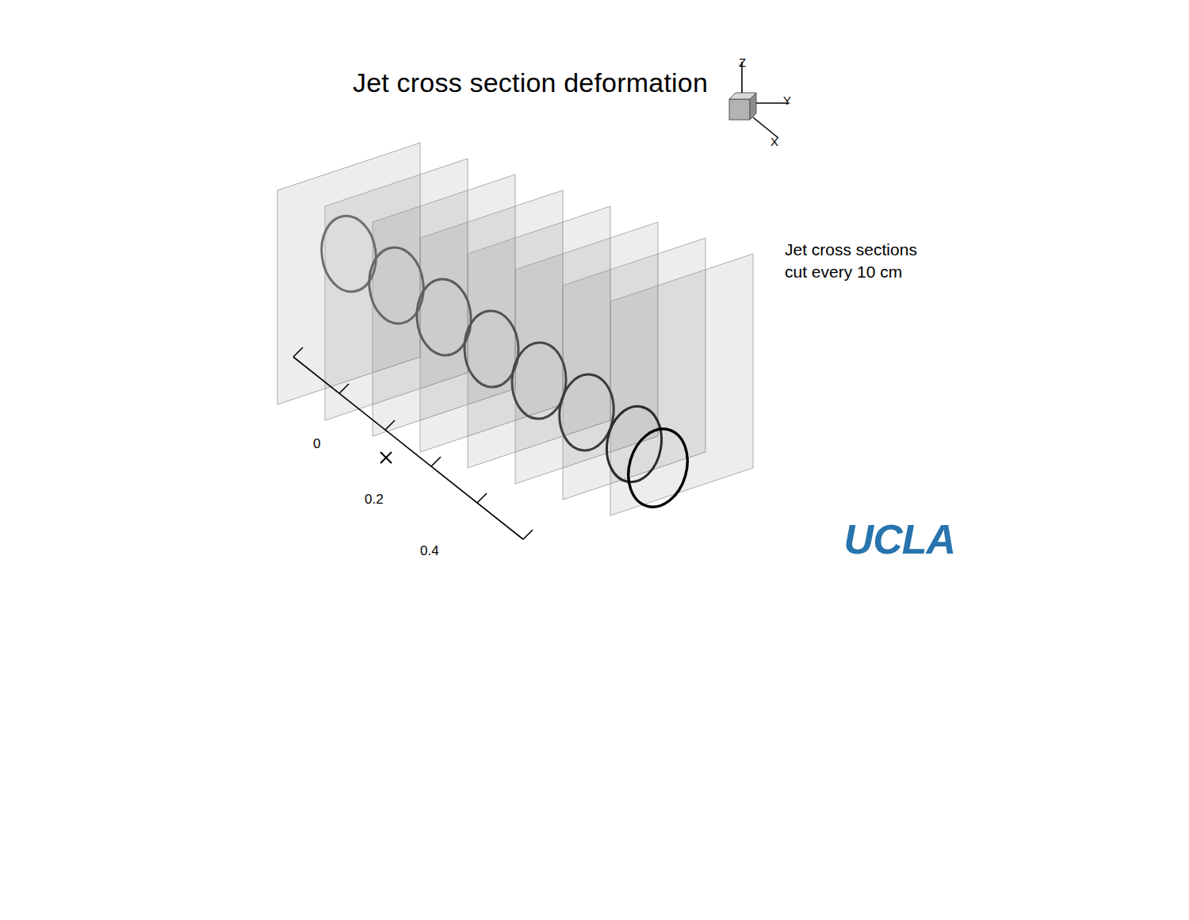Jet cross section deformation
Z Y X
Jet cross sections
cut every 10 cm
0 0.2 0.4 0.6 0.8
UCLA